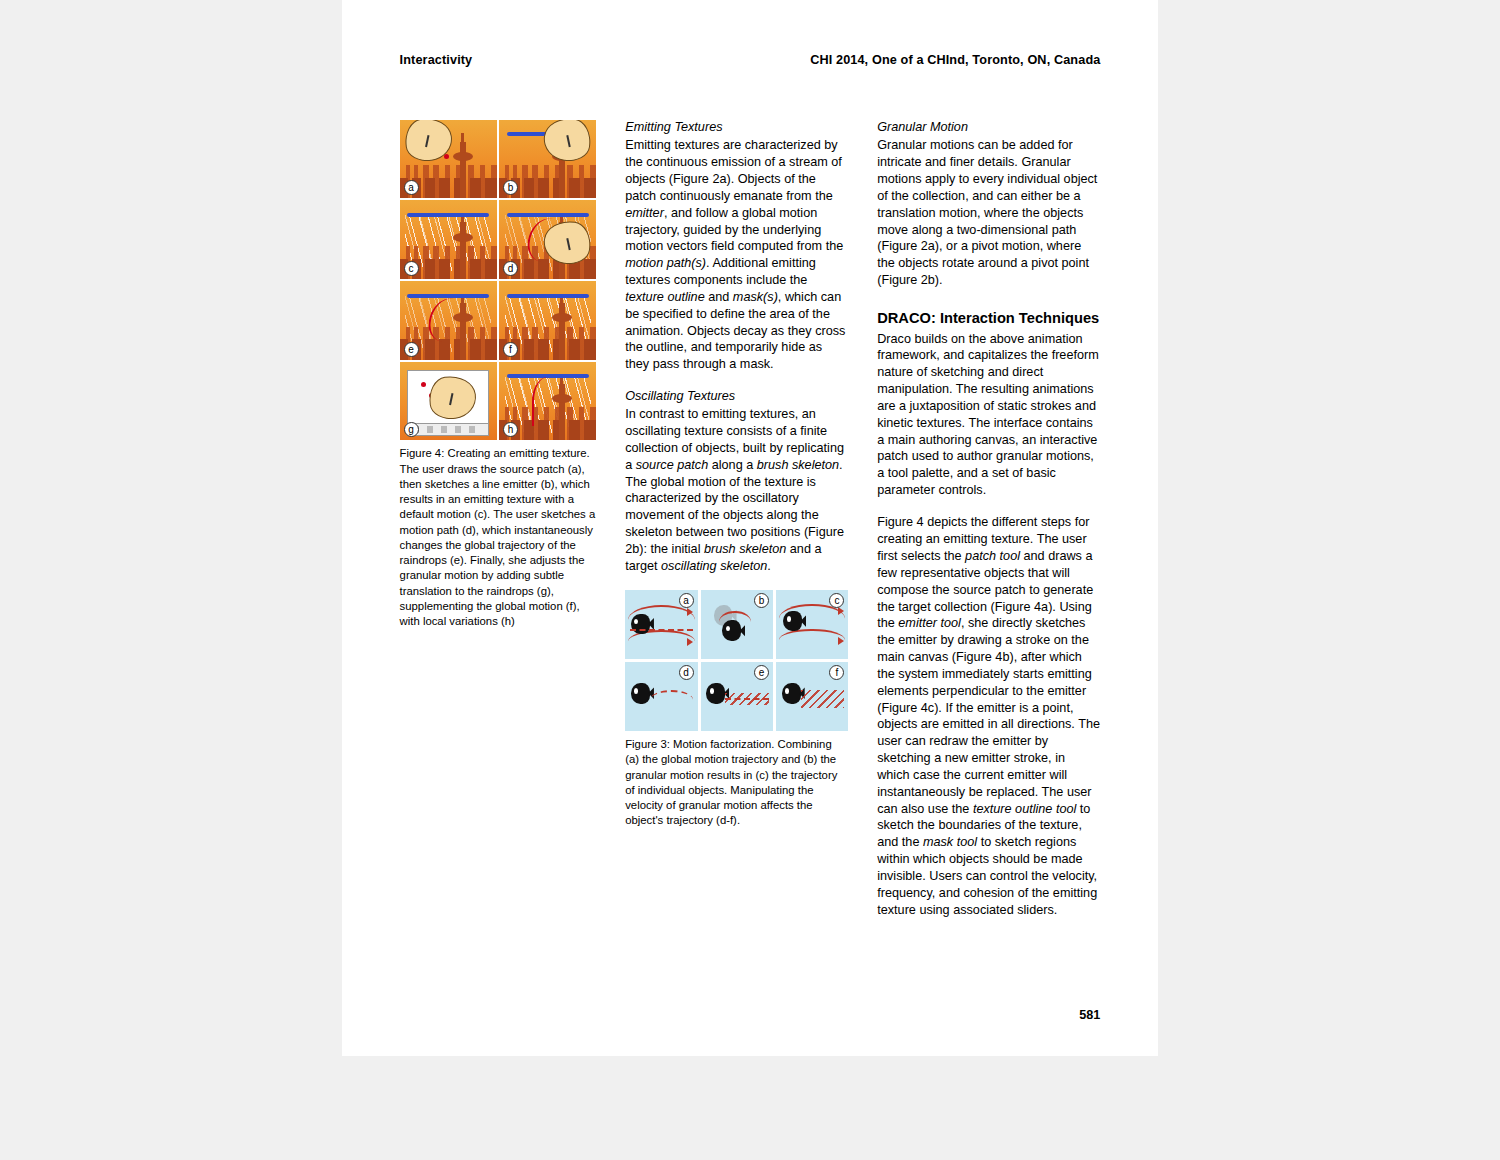Interactivity
CHI 2014, One of a CHInd, Toronto, ON, Canada
a
b
c
d
e
f
g
h
Figure 4: Creating an emitting texture. The user draws the source patch (a), then sketches a line emitter (b), which results in an emitting texture with a default motion (c). The user sketches a motion path (d), which instantaneously changes the global trajectory of the raindrops (e). Finally, she adjusts the granular motion by adding subtle translation to the raindrops (g), supplementing the global motion (f), with local variations (h)
Emitting Textures
Emitting textures are characterized by the continuous emission of a stream of objects (Figure 2a). Objects of the patch continuously emanate from the emitter, and follow a global motion trajectory, guided by the underlying motion vectors field computed from the motion path(s). Additional emitting textures components include the texture outline and mask(s), which can be specified to define the area of the animation. Objects decay as they cross the outline, and temporarily hide as they pass through a mask.
Oscillating Textures
In contrast to emitting textures, an oscillating texture consists of a finite collection of objects, built by replicating a source patch along a brush skeleton. The global motion of the texture is characterized by the oscillatory movement of the objects along the skeleton between two positions (Figure 2b): the initial brush skeleton and a target oscillating skeleton.
a
b
c
d
e
f
Figure 3: Motion factorization. Combining (a) the global motion trajectory and (b) the granular motion results in (c) the trajectory of individual objects. Manipulating the velocity of granular motion affects the object's trajectory (d-f).
Granular Motion
Granular motions can be added for intricate and finer details. Granular motions apply to every individual object of the collection, and can either be a translation motion, where the objects move along a two-dimensional path (Figure 2a), or a pivot motion, where the objects rotate around a pivot point (Figure 2b).
DRACO: Interaction Techniques
Draco builds on the above animation framework, and capitalizes the freeform nature of sketching and direct manipulation. The resulting animations are a juxtaposition of static strokes and kinetic textures. The interface contains a main authoring canvas, an interactive patch used to author granular motions, a tool palette, and a set of basic parameter controls.
Figure 4 depicts the different steps for creating an emitting texture. The user first selects the patch tool and draws a few representative objects that will compose the source patch to generate the target collection (Figure 4a). Using the emitter tool, she directly sketches the emitter by drawing a stroke on the main canvas (Figure 4b), after which the system immediately starts emitting elements perpendicular to the emitter (Figure 4c). If the emitter is a point, objects are emitted in all directions. The user can redraw the emitter by sketching a new emitter stroke, in which case the current emitter will instantaneously be replaced. The user can also use the texture outline tool to sketch the boundaries of the texture, and the mask tool to sketch regions within which objects should be made invisible. Users can control the velocity, frequency, and cohesion of the emitting texture using associated sliders.
581